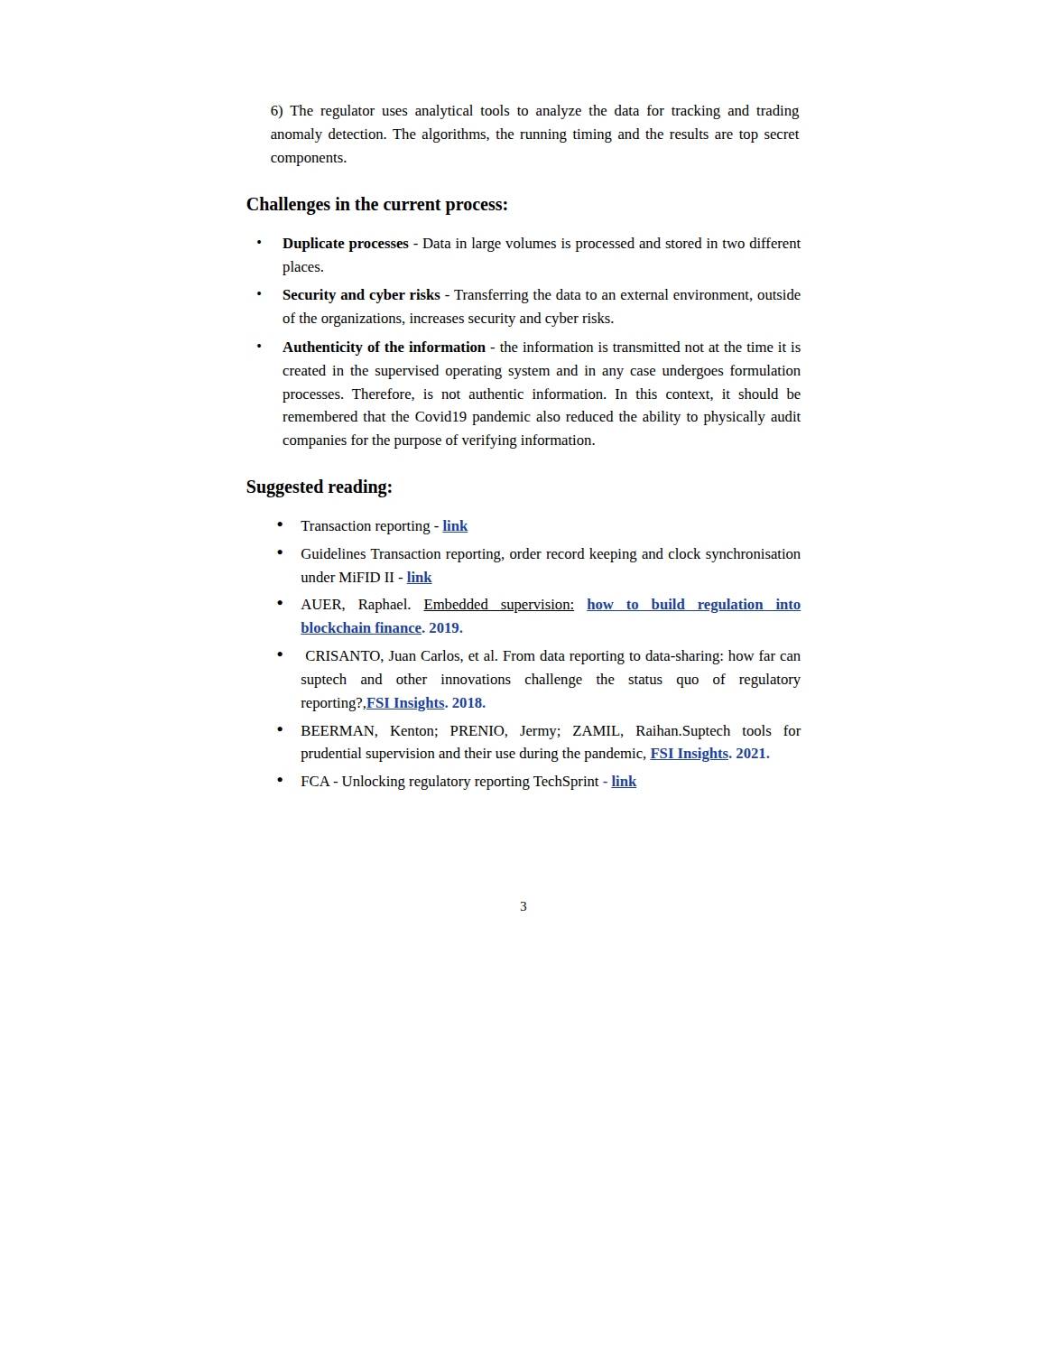6) The regulator uses analytical tools to analyze the data for tracking and trading anomaly detection. The algorithms, the running timing and the results are top secret components.
Challenges in the current process:
Duplicate processes - Data in large volumes is processed and stored in two different places.
Security and cyber risks - Transferring the data to an external environment, outside of the organizations, increases security and cyber risks.
Authenticity of the information - the information is transmitted not at the time it is created in the supervised operating system and in any case undergoes formulation processes. Therefore, is not authentic information. In this context, it should be remembered that the Covid19 pandemic also reduced the ability to physically audit companies for the purpose of verifying information.
Suggested reading:
Transaction reporting - link
Guidelines Transaction reporting, order record keeping and clock synchronisation under MiFID II - link
AUER, Raphael. Embedded supervision: how to build regulation into blockchain finance. 2019.
CRISANTO, Juan Carlos, et al. From data reporting to data-sharing: how far can suptech and other innovations challenge the status quo of regulatory reporting?,FSI Insights. 2018.
BEERMAN, Kenton; PRENIO, Jermy; ZAMIL, Raihan.Suptech tools for prudential supervision and their use during the pandemic, FSI Insights. 2021.
FCA - Unlocking regulatory reporting TechSprint - link
3